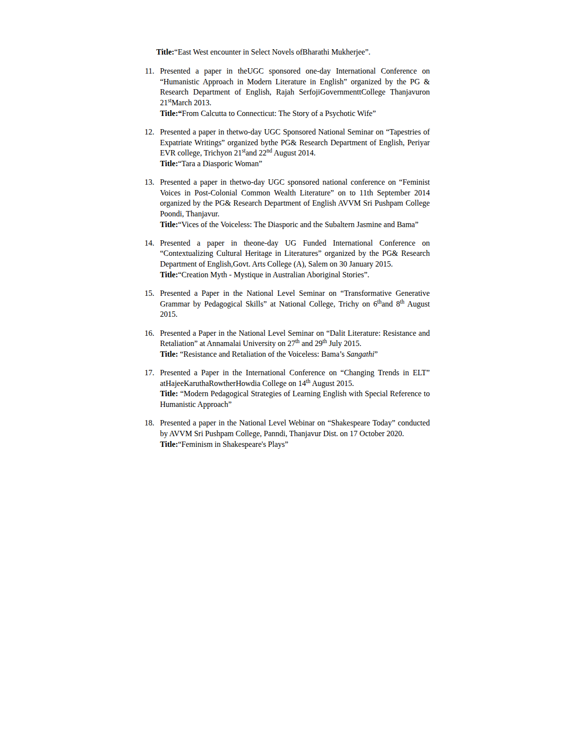Title:“East West encounter in Select Novels ofBharathi Mukherjee”.
Presented a paper in theUGC sponsored one-day International Conference on “Humanistic Approach in Modern Literature in English” organized by the PG & Research Department of English, Rajah SerfojiGovernmenttCollege Thanjavuron 21stMarch 2013.
Title:“From Calcutta to Connecticut: The Story of a Psychotic Wife”
Presented a paper in thetwo-day UGC Sponsored National Seminar on “Tapestries of Expatriate Writings” organized bythe PG& Research Department of English, Periyar EVR college, Trichyon 21stand 22nd August 2014.
Title:“Tara a Diasporic Woman”
Presented a paper in thetwo-day UGC sponsored national conference on “Feminist Voices in Post-Colonial Common Wealth Literature” on to 11th September 2014 organized by the PG& Research Department of English AVVM Sri Pushpam College Poondi, Thanjavur.
Title:“Vices of the Voiceless: The Diasporic and the Subaltern Jasmine and Bama”
Presented a paper in theone-day UG Funded International Conference on “Contextualizing Cultural Heritage in Literatures” organized by the PG& Research Department of English,Govt. Arts College (A), Salem on 30 January 2015.
Title:“Creation Myth - Mystique in Australian Aboriginal Stories”.
Presented a Paper in the National Level Seminar on “Transformative Generative Grammar by Pedagogical Skills” at National College, Trichy on 6thand 8th August 2015.
Presented a Paper in the National Level Seminar on “Dalit Literature: Resistance and Retaliation” at Annamalai University on 27th and 29th July 2015.
Title: “Resistance and Retaliation of the Voiceless: Bama’s Sangathi”
Presented a Paper in the International Conference on “Changing Trends in ELT” atHajeeKaruthaRowtherHowdia College on 14th August 2015.
Title: “Modern Pedagogical Strategies of Learning English with Special Reference to Humanistic Approach”
Presented a paper in the National Level Webinar on “Shakespeare Today” conducted by AVVM Sri Pushpam College, Panndi, Thanjavur Dist. on 17 October 2020.
Title:“Feminism in Shakespeare's Plays”